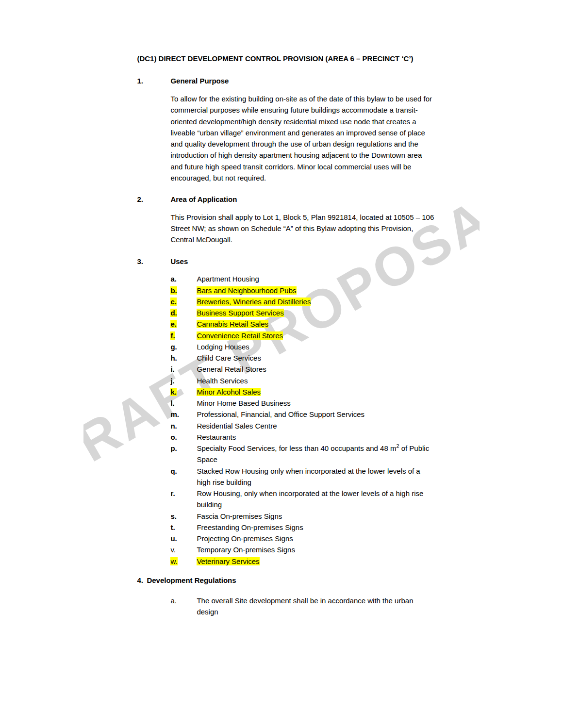DRAFT PROPOSAL
(DC1) DIRECT DEVELOPMENT CONTROL PROVISION (AREA 6 – PRECINCT ‘C’)
1. General Purpose
To allow for the existing building on-site as of the date of this bylaw to be used for commercial purposes while ensuring future buildings accommodate a transit-oriented development/high density residential mixed use node that creates a liveable “urban village” environment and generates an improved sense of place and quality development through the use of urban design regulations and the introduction of high density apartment housing adjacent to the Downtown area and future high speed transit corridors. Minor local commercial uses will be encouraged, but not required.
2. Area of Application
This Provision shall apply to Lot 1, Block 5, Plan 9921814, located at 10505 – 106 Street NW; as shown on Schedule “A” of this Bylaw adopting this Provision, Central McDougall.
3. Uses
a. Apartment Housing
b. Bars and Neighbourhood Pubs
c. Breweries, Wineries and Distilleries
d. Business Support Services
e. Cannabis Retail Sales
f. Convenience Retail Stores
g. Lodging Houses
h. Child Care Services
i. General Retail Stores
j. Health Services
k. Minor Alcohol Sales
l. Minor Home Based Business
m. Professional, Financial, and Office Support Services
n. Residential Sales Centre
o. Restaurants
p. Specialty Food Services, for less than 40 occupants and 48 m2 of Public Space
q. Stacked Row Housing only when incorporated at the lower levels of a high rise building
r. Row Housing, only when incorporated at the lower levels of a high rise building
s. Fascia On-premises Signs
t. Freestanding On-premises Signs
u. Projecting On-premises Signs
v. Temporary On-premises Signs
w. Veterinary Services
4. Development Regulations
a. The overall Site development shall be in accordance with the urban design